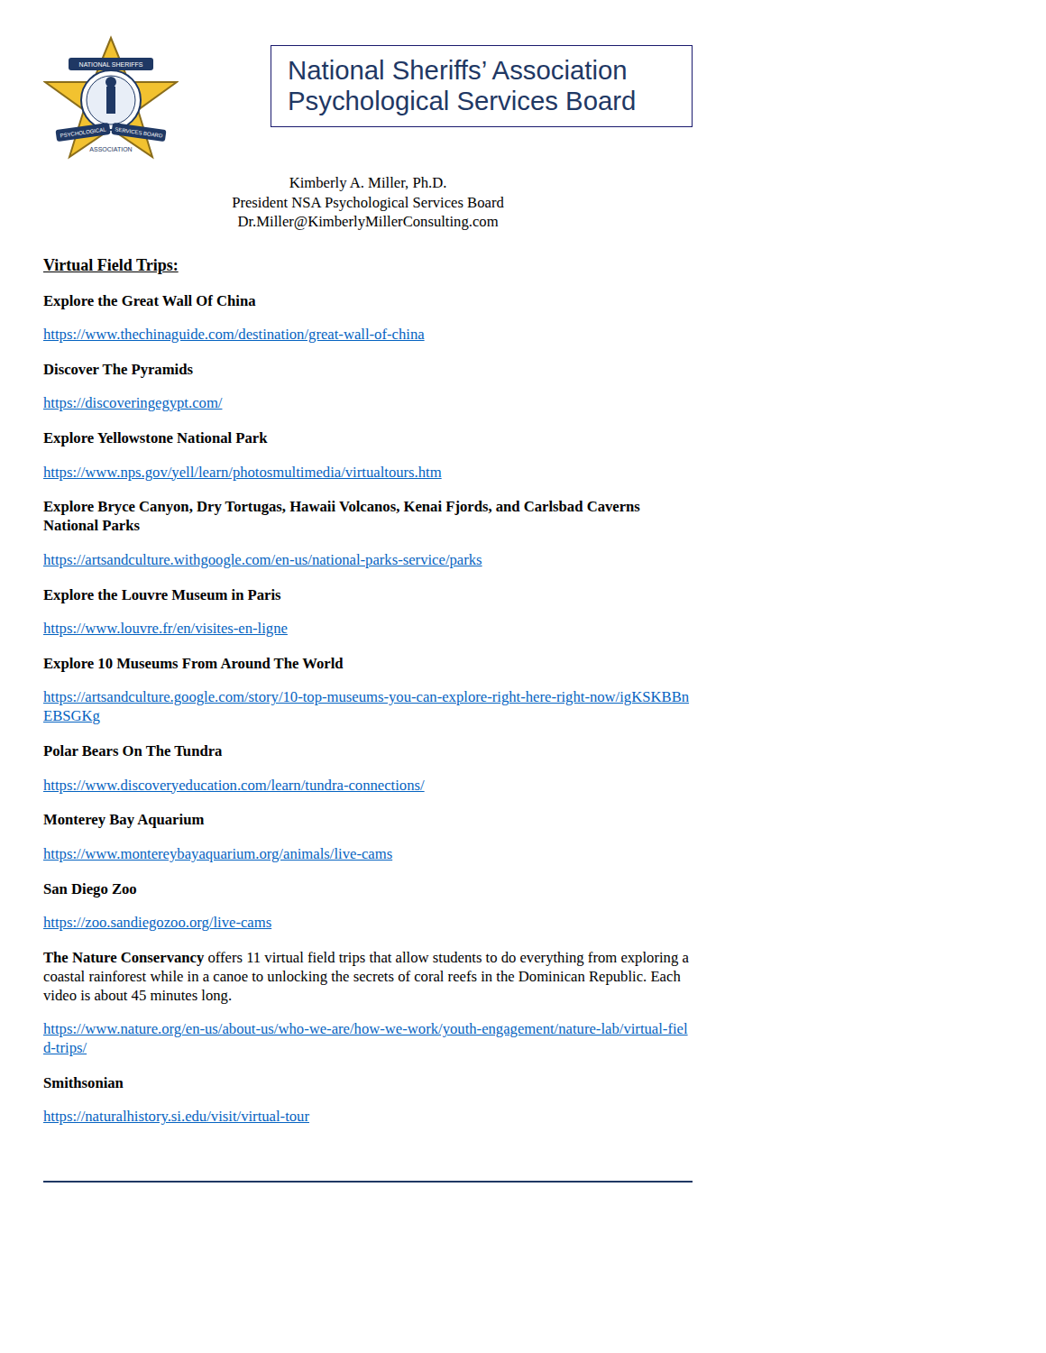NATIONAL SHERIFFS PSYCHOLOGICAL SERVICES BOARD ASSOCIATION
National Sheriffs’ Association
Psychological Services Board
Kimberly A. Miller, Ph.D.
President NSA Psychological Services Board
Dr.Miller@KimberlyMillerConsulting.com
Virtual Field Trips:
Explore the Great Wall Of China
https://www.thechinaguide.com/destination/great-wall-of-china
Discover The Pyramids
https://discoveringegypt.com/
Explore Yellowstone National Park
https://www.nps.gov/yell/learn/photosmultimedia/virtualtours.htm
Explore Bryce Canyon, Dry Tortugas, Hawaii Volcanos, Kenai Fjords, and Carlsbad Caverns National Parks
https://artsandculture.withgoogle.com/en-us/national-parks-service/parks
Explore the Louvre Museum in Paris
https://www.louvre.fr/en/visites-en-ligne
Explore 10 Museums From Around The World
https://artsandculture.google.com/story/10-top-museums-you-can-explore-right-here-right-now/igKSKBBnEBSGKg
Polar Bears On The Tundra
https://www.discoveryeducation.com/learn/tundra-connections/
Monterey Bay Aquarium
https://www.montereybayaquarium.org/animals/live-cams
San Diego Zoo
https://zoo.sandiegozoo.org/live-cams
The Nature Conservancy offers 11 virtual field trips that allow students to do everything from exploring a coastal rainforest while in a canoe to unlocking the secrets of coral reefs in the Dominican Republic. Each video is about 45 minutes long.
https://www.nature.org/en-us/about-us/who-we-are/how-we-work/youth-engagement/nature-lab/virtual-field-trips/
Smithsonian
https://naturalhistory.si.edu/visit/virtual-tour